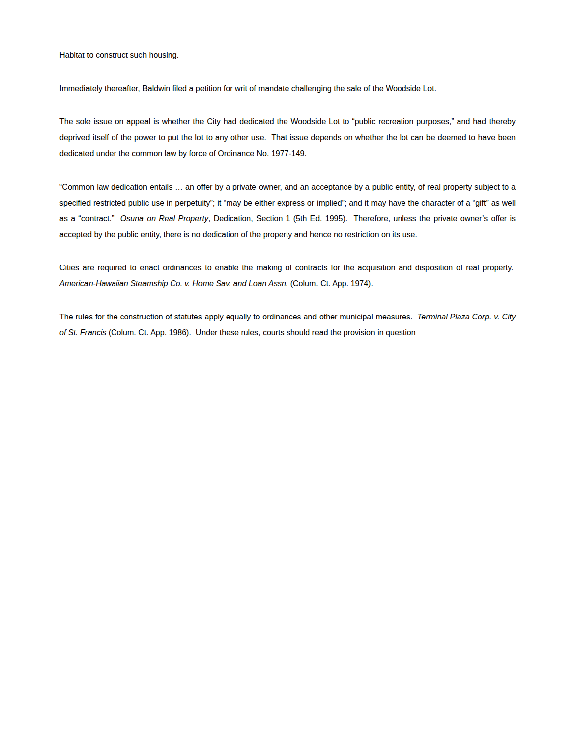Habitat to construct such housing.
Immediately thereafter, Baldwin filed a petition for writ of mandate challenging the sale of the Woodside Lot.
The sole issue on appeal is whether the City had dedicated the Woodside Lot to “public recreation purposes,” and had thereby deprived itself of the power to put the lot to any other use. That issue depends on whether the lot can be deemed to have been dedicated under the common law by force of Ordinance No. 1977-149.
“Common law dedication entails … an offer by a private owner, and an acceptance by a public entity, of real property subject to a specified restricted public use in perpetuity”; it “may be either express or implied”; and it may have the character of a “gift” as well as a “contract.” Osuna on Real Property, Dedication, Section 1 (5th Ed. 1995). Therefore, unless the private owner’s offer is accepted by the public entity, there is no dedication of the property and hence no restriction on its use.
Cities are required to enact ordinances to enable the making of contracts for the acquisition and disposition of real property. American-Hawaiian Steamship Co. v. Home Sav. and Loan Assn. (Colum. Ct. App. 1974).
The rules for the construction of statutes apply equally to ordinances and other municipal measures. Terminal Plaza Corp. v. City of St. Francis (Colum. Ct. App. 1986). Under these rules, courts should read the provision in question